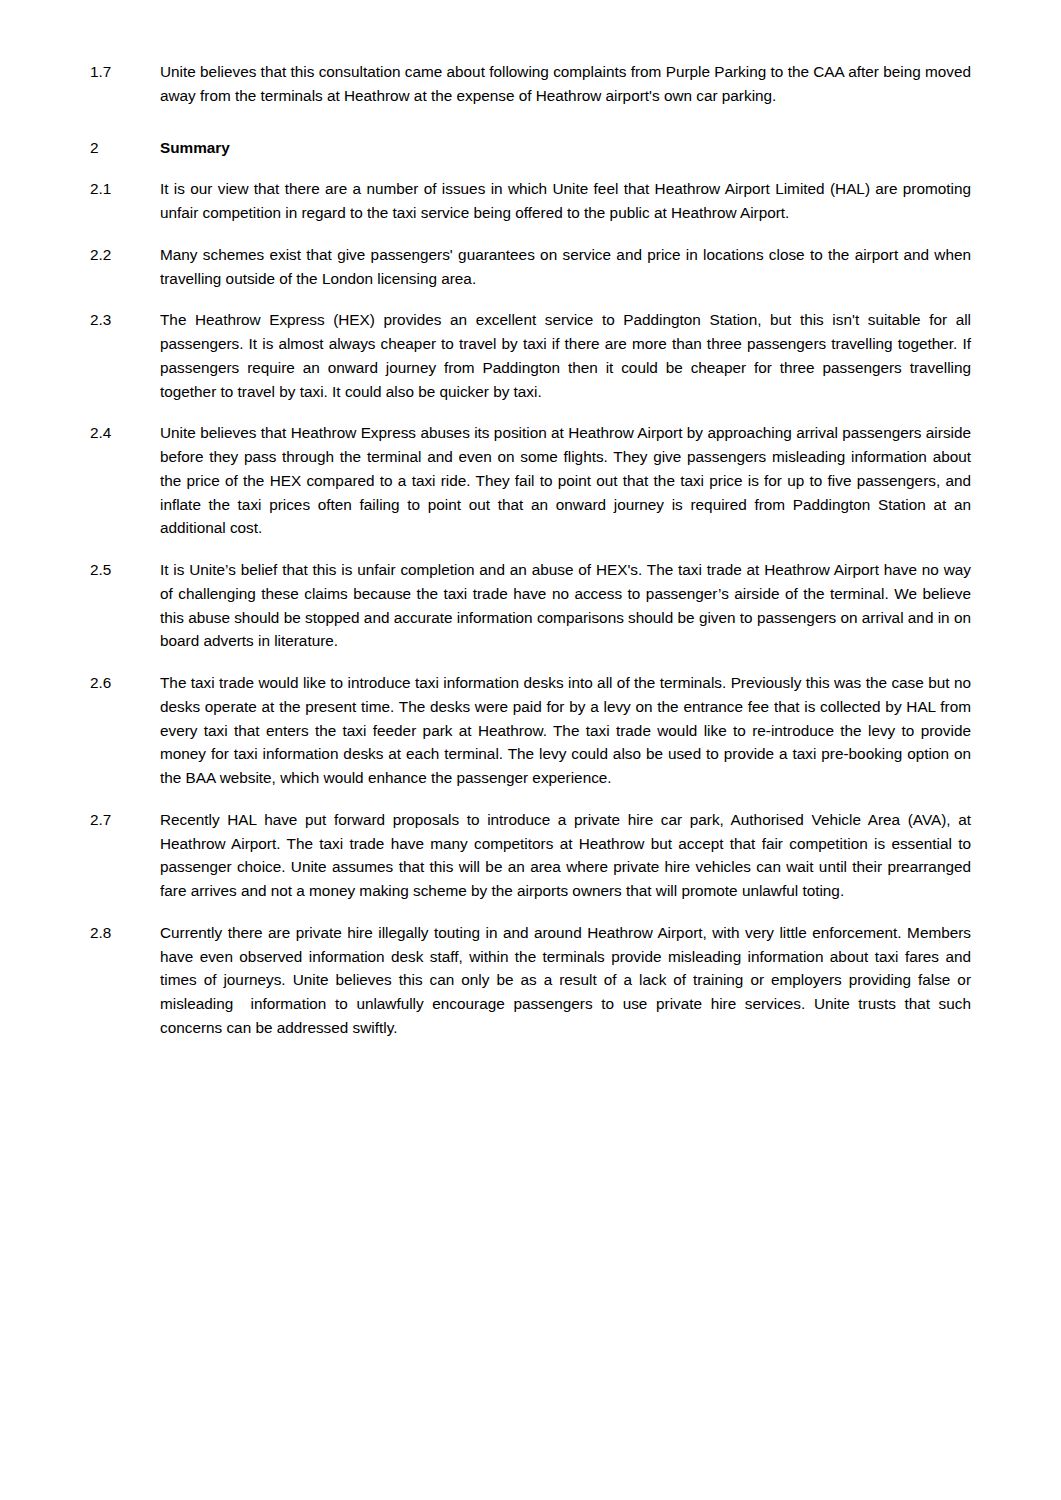1.7
Unite believes that this consultation came about following complaints from Purple Parking to the CAA after being moved away from the terminals at Heathrow at the expense of Heathrow airport's own car parking.
2 Summary
2.1
It is our view that there are a number of issues in which Unite feel that Heathrow Airport Limited (HAL) are promoting unfair competition in regard to the taxi service being offered to the public at Heathrow Airport.
2.2
Many schemes exist that give passengers' guarantees on service and price in locations close to the airport and when travelling outside of the London licensing area.
2.3
The Heathrow Express (HEX) provides an excellent service to Paddington Station, but this isn't suitable for all passengers. It is almost always cheaper to travel by taxi if there are more than three passengers travelling together. If passengers require an onward journey from Paddington then it could be cheaper for three passengers travelling together to travel by taxi. It could also be quicker by taxi.
2.4
Unite believes that Heathrow Express abuses its position at Heathrow Airport by approaching arrival passengers airside before they pass through the terminal and even on some flights. They give passengers misleading information about the price of the HEX compared to a taxi ride. They fail to point out that the taxi price is for up to five passengers, and inflate the taxi prices often failing to point out that an onward journey is required from Paddington Station at an additional cost.
2.5
It is Unite’s belief that this is unfair completion and an abuse of HEX's. The taxi trade at Heathrow Airport have no way of challenging these claims because the taxi trade have no access to passenger’s airside of the terminal. We believe this abuse should be stopped and accurate information comparisons should be given to passengers on arrival and in on board adverts in literature.
2.6
The taxi trade would like to introduce taxi information desks into all of the terminals. Previously this was the case but no desks operate at the present time. The desks were paid for by a levy on the entrance fee that is collected by HAL from every taxi that enters the taxi feeder park at Heathrow. The taxi trade would like to re-introduce the levy to provide money for taxi information desks at each terminal. The levy could also be used to provide a taxi pre-booking option on the BAA website, which would enhance the passenger experience.
2.7
Recently HAL have put forward proposals to introduce a private hire car park, Authorised Vehicle Area (AVA), at Heathrow Airport. The taxi trade have many competitors at Heathrow but accept that fair competition is essential to passenger choice. Unite assumes that this will be an area where private hire vehicles can wait until their prearranged fare arrives and not a money making scheme by the airports owners that will promote unlawful toting.
2.8
Currently there are private hire illegally touting in and around Heathrow Airport, with very little enforcement. Members have even observed information desk staff, within the terminals provide misleading information about taxi fares and times of journeys. Unite believes this can only be as a result of a lack of training or employers providing false or misleading information to unlawfully encourage passengers to use private hire services. Unite trusts that such concerns can be addressed swiftly.